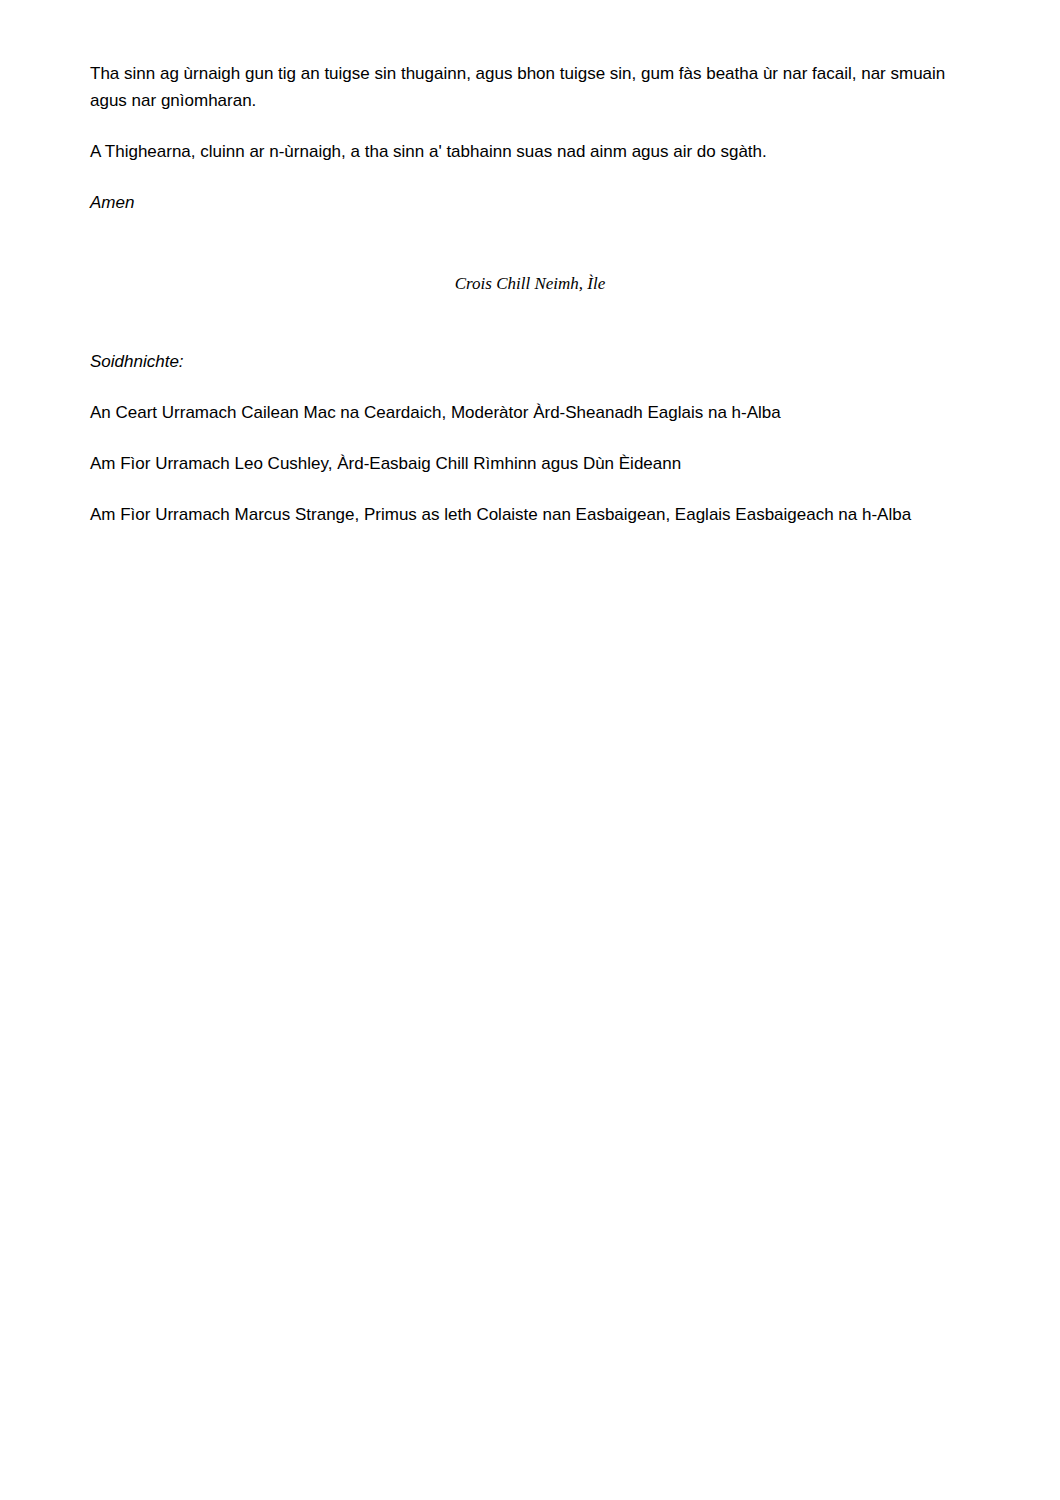Tha sinn ag ùrnaigh gun tig an tuigse sin thugainn, agus bhon tuigse sin, gum fàs beatha ùr nar facail, nar smuain agus nar gnìomharan.
A Thighearna, cluinn ar n-ùrnaigh, a tha sinn a' tabhainn suas nad ainm agus air do sgàth.
Amen
Crois Chill Neimh, Ìle
Soidhnichte:
An Ceart Urramach Cailean Mac na Ceardaich, Moderàtor Àrd-Sheanadh Eaglais na h-Alba
Am Fìor Urramach Leo Cushley, Àrd-Easbaig Chill Rìmhinn agus Dùn Èideann
Am Fìor Urramach Marcus Strange, Primus as leth Colaiste nan Easbaigean, Eaglais Easbaigeach na h-Alba